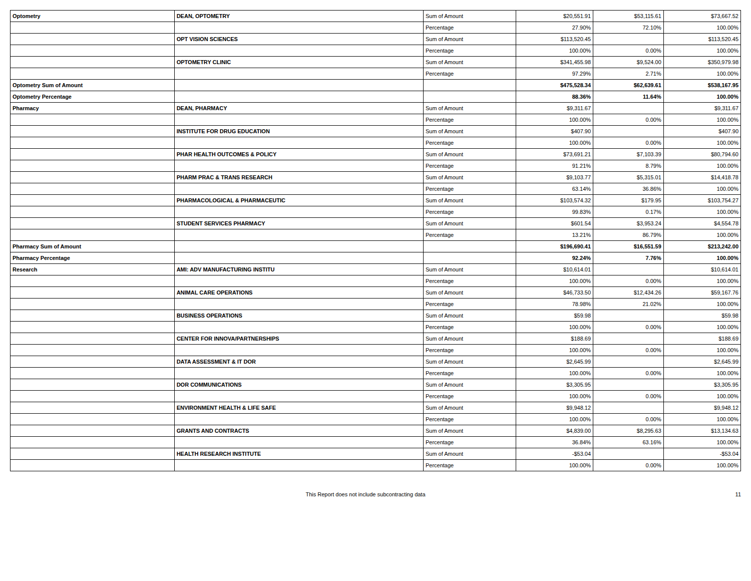| Optometry | DEAN, OPTOMETRY | Sum of Amount | $20,551.91 | $53,115.61 | $73,667.52 |
| | | Percentage | 27.90% | 72.10% | 100.00% |
| | OPT VISION SCIENCES | Sum of Amount | $113,520.45 | | $113,520.45 |
| | | Percentage | 100.00% | 0.00% | 100.00% |
| | OPTOMETRY CLINIC | Sum of Amount | $341,455.98 | $9,524.00 | $350,979.98 |
| | | Percentage | 97.29% | 2.71% | 100.00% |
| Optometry Sum of Amount | | | $475,528.34 | $62,639.61 | $538,167.95 |
| Optometry Percentage | | | 88.36% | 11.64% | 100.00% |
| Pharmacy | DEAN, PHARMACY | Sum of Amount | $9,311.67 | | $9,311.67 |
| | | Percentage | 100.00% | 0.00% | 100.00% |
| | INSTITUTE FOR DRUG EDUCATION | Sum of Amount | $407.90 | | $407.90 |
| | | Percentage | 100.00% | 0.00% | 100.00% |
| | PHAR HEALTH OUTCOMES & POLICY | Sum of Amount | $73,691.21 | $7,103.39 | $80,794.60 |
| | | Percentage | 91.21% | 8.79% | 100.00% |
| | PHARM PRAC & TRANS RESEARCH | Sum of Amount | $9,103.77 | $5,315.01 | $14,418.78 |
| | | Percentage | 63.14% | 36.86% | 100.00% |
| | PHARMACOLOGICAL & PHARMACEUTIC | Sum of Amount | $103,574.32 | $179.95 | $103,754.27 |
| | | Percentage | 99.83% | 0.17% | 100.00% |
| | STUDENT SERVICES PHARMACY | Sum of Amount | $601.54 | $3,953.24 | $4,554.78 |
| | | Percentage | 13.21% | 86.79% | 100.00% |
| Pharmacy Sum of Amount | | | $196,690.41 | $16,551.59 | $213,242.00 |
| Pharmacy Percentage | | | 92.24% | 7.76% | 100.00% |
| Research | AMI: ADV MANUFACTURING INSTITU | Sum of Amount | $10,614.01 | | $10,614.01 |
| | | Percentage | 100.00% | 0.00% | 100.00% |
| | ANIMAL CARE OPERATIONS | Sum of Amount | $46,733.50 | $12,434.26 | $59,167.76 |
| | | Percentage | 78.98% | 21.02% | 100.00% |
| | BUSINESS OPERATIONS | Sum of Amount | $59.98 | | $59.98 |
| | | Percentage | 100.00% | 0.00% | 100.00% |
| | CENTER FOR INNOVA/PARTNERSHIPS | Sum of Amount | $188.69 | | $188.69 |
| | | Percentage | 100.00% | 0.00% | 100.00% |
| | DATA ASSESSMENT & IT DOR | Sum of Amount | $2,645.99 | | $2,645.99 |
| | | Percentage | 100.00% | 0.00% | 100.00% |
| | DOR COMMUNICATIONS | Sum of Amount | $3,305.95 | | $3,305.95 |
| | | Percentage | 100.00% | 0.00% | 100.00% |
| | ENVIRONMENT HEALTH & LIFE SAFE | Sum of Amount | $9,948.12 | | $9,948.12 |
| | | Percentage | 100.00% | 0.00% | 100.00% |
| | GRANTS AND CONTRACTS | Sum of Amount | $4,839.00 | $8,295.63 | $13,134.63 |
| | | Percentage | 36.84% | 63.16% | 100.00% |
| | HEALTH RESEARCH INSTITUTE | Sum of Amount | -$53.04 | | -$53.04 |
| | | Percentage | 100.00% | 0.00% | 100.00% |
This Report does not include subcontracting data 11